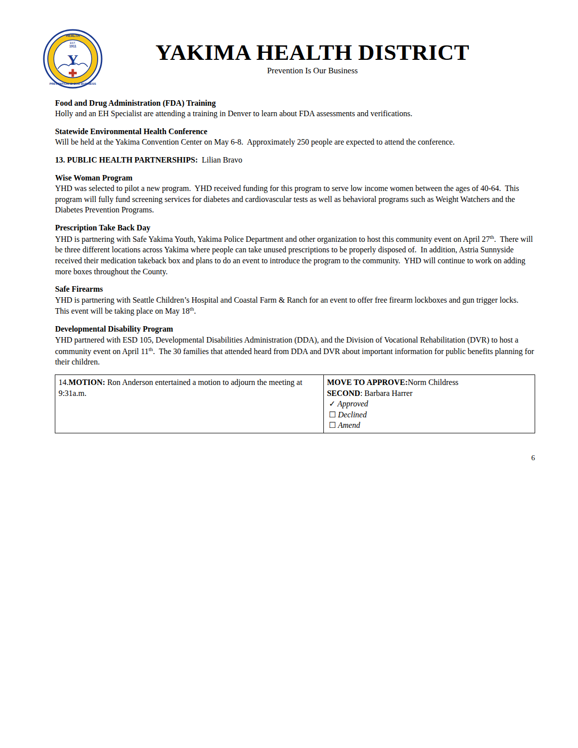HEALTH PREVENTION IS OUR BUSINESS EST. 1911 Y
YAKIMA HEALTH DISTRICT
Prevention Is Our Business
Food and Drug Administration (FDA) Training
Holly and an EH Specialist are attending a training in Denver to learn about FDA assessments and verifications.
Statewide Environmental Health Conference
Will be held at the Yakima Convention Center on May 6-8. Approximately 250 people are expected to attend the conference.
13. PUBLIC HEALTH PARTNERSHIPS: Lilian Bravo
Wise Woman Program
YHD was selected to pilot a new program. YHD received funding for this program to serve low income women between the ages of 40-64. This program will fully fund screening services for diabetes and cardiovascular tests as well as behavioral programs such as Weight Watchers and the Diabetes Prevention Programs.
Prescription Take Back Day
YHD is partnering with Safe Yakima Youth, Yakima Police Department and other organization to host this community event on April 27th. There will be three different locations across Yakima where people can take unused prescriptions to be properly disposed of. In addition, Astria Sunnyside received their medication takeback box and plans to do an event to introduce the program to the community. YHD will continue to work on adding more boxes throughout the County.
Safe Firearms
YHD is partnering with Seattle Children’s Hospital and Coastal Farm & Ranch for an event to offer free firearm lockboxes and gun trigger locks. This event will be taking place on May 18th.
Developmental Disability Program
YHD partnered with ESD 105, Developmental Disabilities Administration (DDA), and the Division of Vocational Rehabilitation (DVR) to host a community event on April 11th. The 30 families that attended heard from DDA and DVR about important information for public benefits planning for their children.
| 14. MOTION: Ron Anderson entertained a motion to adjourn the meeting at 9:31a.m. | MOVE TO APPROVE: Norm Childress SECOND : Barbara Harrer ✓ Approved ☐ Declined ☐ Amend |
6